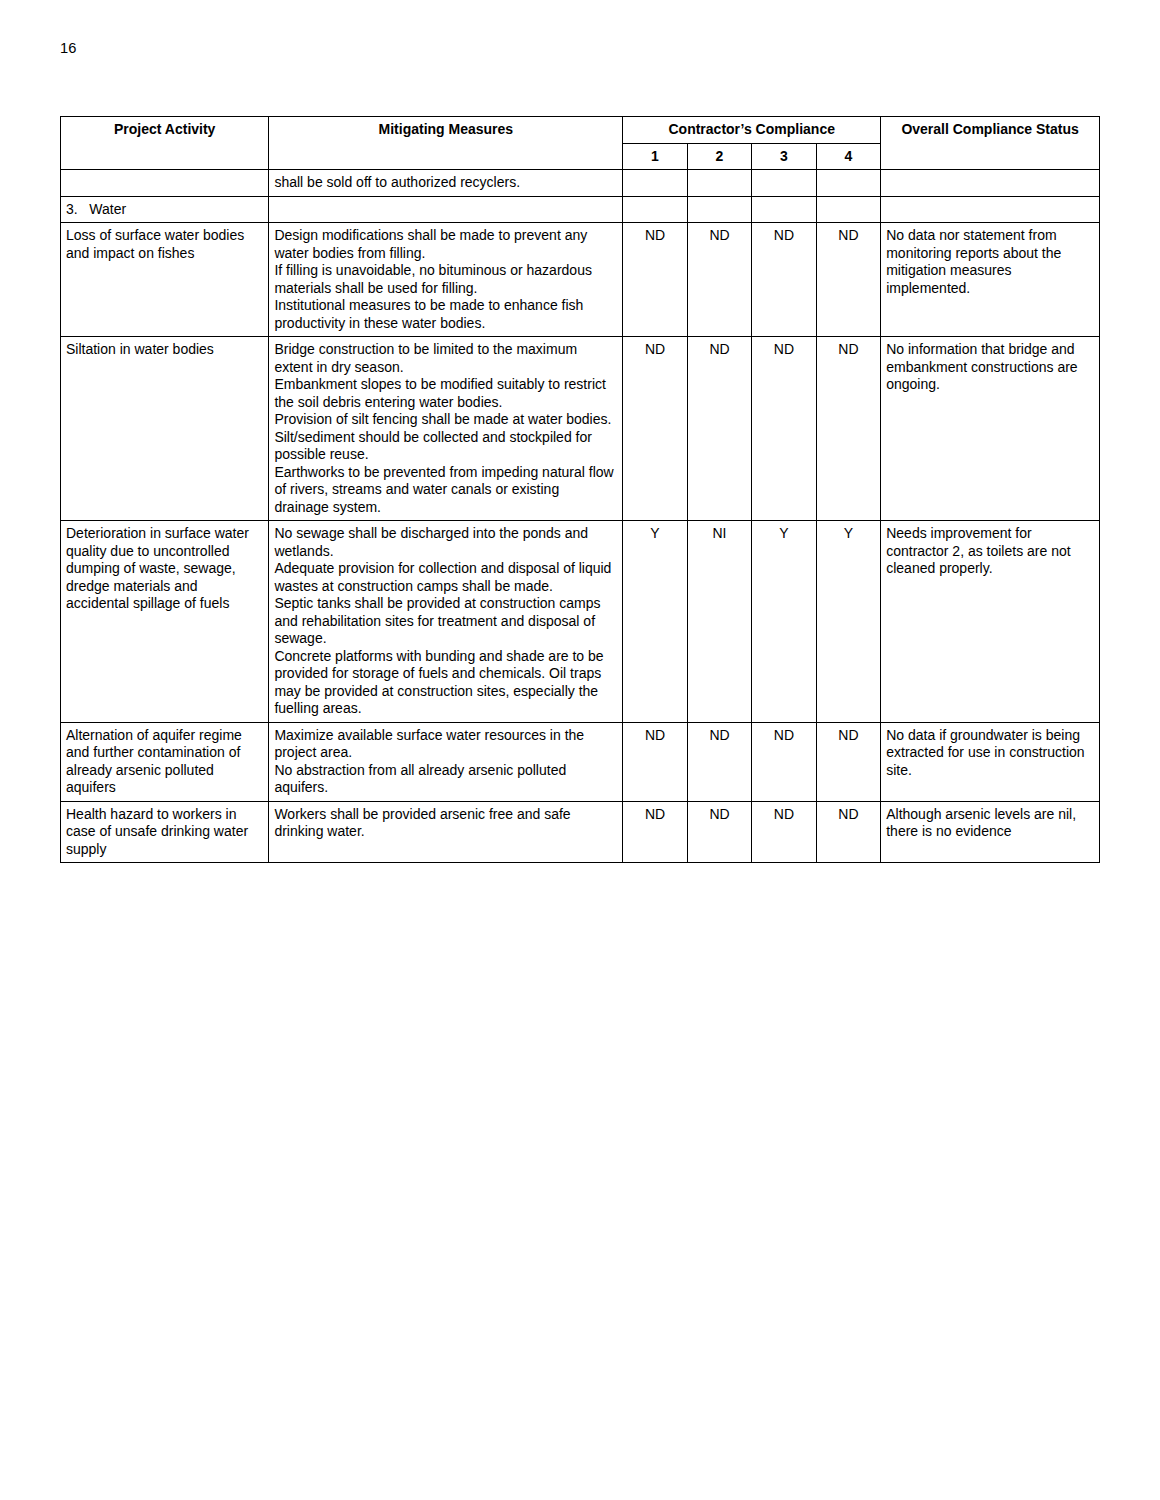16
| Project Activity | Mitigating Measures | Contractor’s Compliance | Overall Compliance Status |
| --- | --- | --- | --- |
| 1 | 2 | 3 | 4 |
| | shall be sold off to authorized recyclers. | | | | | |
| 3. Water | | | | | | |
| Loss of surface water bodies and impact on fishes | Design modifications shall be made to prevent any water bodies from filling. If filling is unavoidable, no bituminous or hazardous materials shall be used for filling. Institutional measures to be made to enhance fish productivity in these water bodies. | ND | ND | ND | ND | No data nor statement from monitoring reports about the mitigation measures implemented. |
| Siltation in water bodies | Bridge construction to be limited to the maximum extent in dry season. Embankment slopes to be modified suitably to restrict the soil debris entering water bodies. Provision of silt fencing shall be made at water bodies. Silt/sediment should be collected and stockpiled for possible reuse. Earthworks to be prevented from impeding natural flow of rivers, streams and water canals or existing drainage system. | ND | ND | ND | ND | No information that bridge and embankment constructions are ongoing. |
| Deterioration in surface water quality due to uncontrolled dumping of waste, sewage, dredge materials and accidental spillage of fuels | No sewage shall be discharged into the ponds and wetlands. Adequate provision for collection and disposal of liquid wastes at construction camps shall be made. Septic tanks shall be provided at construction camps and rehabilitation sites for treatment and disposal of sewage. Concrete platforms with bunding and shade are to be provided for storage of fuels and chemicals. Oil traps may be provided at construction sites, especially the fuelling areas. | Y | NI | Y | Y | Needs improvement for contractor 2, as toilets are not cleaned properly. |
| Alternation of aquifer regime and further contamination of already arsenic polluted aquifers | Maximize available surface water resources in the project area. No abstraction from all already arsenic polluted aquifers. | ND | ND | ND | ND | No data if groundwater is being extracted for use in construction site. |
| Health hazard to workers in case of unsafe drinking water supply | Workers shall be provided arsenic free and safe drinking water. | ND | ND | ND | ND | Although arsenic levels are nil, there is no evidence |